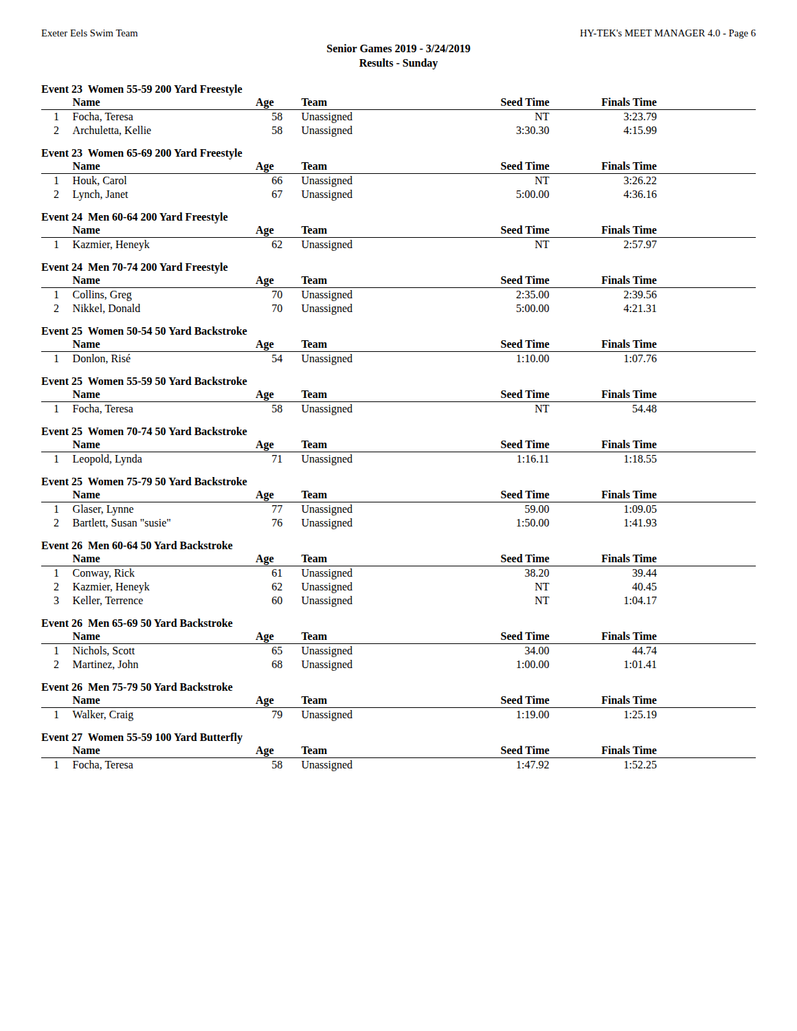Exeter Eels Swim Team HY-TEK's MEET MANAGER 4.0 - Page 6
Senior Games 2019 - 3/24/2019
Results - Sunday
Event 23 Women 55-59 200 Yard Freestyle
| | Name | Age | Team | Seed Time | Finals Time | |
| --- | --- | --- | --- | --- | --- | --- |
| 1 | Focha, Teresa | 58 | Unassigned | NT | 3:23.79 | |
| 2 | Archuletta, Kellie | 58 | Unassigned | 3:30.30 | 4:15.99 | |
Event 23 Women 65-69 200 Yard Freestyle
| | Name | Age | Team | Seed Time | Finals Time | |
| --- | --- | --- | --- | --- | --- | --- |
| 1 | Houk, Carol | 66 | Unassigned | NT | 3:26.22 | |
| 2 | Lynch, Janet | 67 | Unassigned | 5:00.00 | 4:36.16 | |
Event 24 Men 60-64 200 Yard Freestyle
| | Name | Age | Team | Seed Time | Finals Time | |
| --- | --- | --- | --- | --- | --- | --- |
| 1 | Kazmier, Heneyk | 62 | Unassigned | NT | 2:57.97 | |
Event 24 Men 70-74 200 Yard Freestyle
| | Name | Age | Team | Seed Time | Finals Time | |
| --- | --- | --- | --- | --- | --- | --- |
| 1 | Collins, Greg | 70 | Unassigned | 2:35.00 | 2:39.56 | |
| 2 | Nikkel, Donald | 70 | Unassigned | 5:00.00 | 4:21.31 | |
Event 25 Women 50-54 50 Yard Backstroke
| | Name | Age | Team | Seed Time | Finals Time | |
| --- | --- | --- | --- | --- | --- | --- |
| 1 | Donlon, Risé | 54 | Unassigned | 1:10.00 | 1:07.76 | |
Event 25 Women 55-59 50 Yard Backstroke
| | Name | Age | Team | Seed Time | Finals Time | |
| --- | --- | --- | --- | --- | --- | --- |
| 1 | Focha, Teresa | 58 | Unassigned | NT | 54.48 | |
Event 25 Women 70-74 50 Yard Backstroke
| | Name | Age | Team | Seed Time | Finals Time | |
| --- | --- | --- | --- | --- | --- | --- |
| 1 | Leopold, Lynda | 71 | Unassigned | 1:16.11 | 1:18.55 | |
Event 25 Women 75-79 50 Yard Backstroke
| | Name | Age | Team | Seed Time | Finals Time | |
| --- | --- | --- | --- | --- | --- | --- |
| 1 | Glaser, Lynne | 77 | Unassigned | 59.00 | 1:09.05 | |
| 2 | Bartlett, Susan "susie" | 76 | Unassigned | 1:50.00 | 1:41.93 | |
Event 26 Men 60-64 50 Yard Backstroke
| | Name | Age | Team | Seed Time | Finals Time | |
| --- | --- | --- | --- | --- | --- | --- |
| 1 | Conway, Rick | 61 | Unassigned | 38.20 | 39.44 | |
| 2 | Kazmier, Heneyk | 62 | Unassigned | NT | 40.45 | |
| 3 | Keller, Terrence | 60 | Unassigned | NT | 1:04.17 | |
Event 26 Men 65-69 50 Yard Backstroke
| | Name | Age | Team | Seed Time | Finals Time | |
| --- | --- | --- | --- | --- | --- | --- |
| 1 | Nichols, Scott | 65 | Unassigned | 34.00 | 44.74 | |
| 2 | Martinez, John | 68 | Unassigned | 1:00.00 | 1:01.41 | |
Event 26 Men 75-79 50 Yard Backstroke
| | Name | Age | Team | Seed Time | Finals Time | |
| --- | --- | --- | --- | --- | --- | --- |
| 1 | Walker, Craig | 79 | Unassigned | 1:19.00 | 1:25.19 | |
Event 27 Women 55-59 100 Yard Butterfly
| | Name | Age | Team | Seed Time | Finals Time | |
| --- | --- | --- | --- | --- | --- | --- |
| 1 | Focha, Teresa | 58 | Unassigned | 1:47.92 | 1:52.25 | |